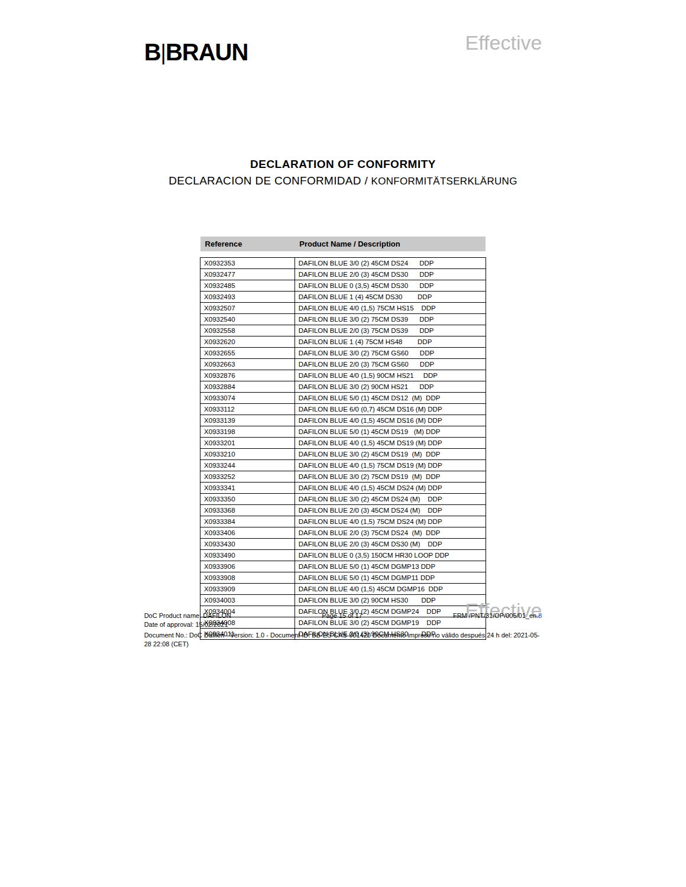Effective
Effective
B|BRAUN
DECLARATION OF CONFORMITY
DECLARACION DE CONFORMIDAD / KONFORMITÄTSERKLÄRUNG
| Reference | Product Name / Description |
| --- | --- |
| X0932353 | DAFILON BLUE 3/0 (2) 45CM DS24 DDP |
| X0932477 | DAFILON BLUE 2/0 (3) 45CM DS30 DDP |
| X0932485 | DAFILON BLUE 0 (3,5) 45CM DS30 DDP |
| X0932493 | DAFILON BLUE 1 (4) 45CM DS30 DDP |
| X0932507 | DAFILON BLUE 4/0 (1,5) 75CM HS15 DDP |
| X0932540 | DAFILON BLUE 3/0 (2) 75CM DS39 DDP |
| X0932558 | DAFILON BLUE 2/0 (3) 75CM DS39 DDP |
| X0932620 | DAFILON BLUE 1 (4) 75CM HS48 DDP |
| X0932655 | DAFILON BLUE 3/0 (2) 75CM GS60 DDP |
| X0932663 | DAFILON BLUE 2/0 (3) 75CM GS60 DDP |
| X0932876 | DAFILON BLUE 4/0 (1,5) 90CM HS21 DDP |
| X0932884 | DAFILON BLUE 3/0 (2) 90CM HS21 DDP |
| X0933074 | DAFILON BLUE 5/0 (1) 45CM DS12 (M) DDP |
| X0933112 | DAFILON BLUE 6/0 (0,7) 45CM DS16 (M) DDP |
| X0933139 | DAFILON BLUE 4/0 (1,5) 45CM DS16 (M) DDP |
| X0933198 | DAFILON BLUE 5/0 (1) 45CM DS19 (M) DDP |
| X0933201 | DAFILON BLUE 4/0 (1,5) 45CM DS19 (M) DDP |
| X0933210 | DAFILON BLUE 3/0 (2) 45CM DS19 (M) DDP |
| X0933244 | DAFILON BLUE 4/0 (1,5) 75CM DS19 (M) DDP |
| X0933252 | DAFILON BLUE 3/0 (2) 75CM DS19 (M) DDP |
| X0933341 | DAFILON BLUE 4/0 (1,5) 45CM DS24 (M) DDP |
| X0933350 | DAFILON BLUE 3/0 (2) 45CM DS24 (M) DDP |
| X0933368 | DAFILON BLUE 2/0 (3) 45CM DS24 (M) DDP |
| X0933384 | DAFILON BLUE 4/0 (1,5) 75CM DS24 (M) DDP |
| X0933406 | DAFILON BLUE 2/0 (3) 75CM DS24 (M) DDP |
| X0933430 | DAFILON BLUE 2/0 (3) 45CM DS30 (M) DDP |
| X0933490 | DAFILON BLUE 0 (3,5) 150CM HR30 LOOP DDP |
| X0933906 | DAFILON BLUE 5/0 (1) 45CM DGMP13 DDP |
| X0933908 | DAFILON BLUE 5/0 (1) 45CM DGMP11 DDP |
| X0933909 | DAFILON BLUE 4/0 (1,5) 45CM DGMP16 DDP |
| X0934003 | DAFILON BLUE 3/0 (2) 90CM HS30 DDP |
| X0934004 | DAFILON BLUE 3/0 (2) 45CM DGMP24 DDP |
| X0934008 | DAFILON BLUE 3/0 (2) 45CM DGMP19 DDP |
| X0934011 | DAFILON BLUE 2/0 (3) 90CM HS30 DDP |
DoC Product name: DAFILON
Date of approval: 15/02/2021
Page 15 of 17
FRM /PNT/31/OP/005/01_en.8
Document No.: DoC Dafilon - Version: 1.0 - Document ID: BB-ES-CAS-001420 Documento impreso no válido después 24 h del: 2021-05-28 22:08 (CET)